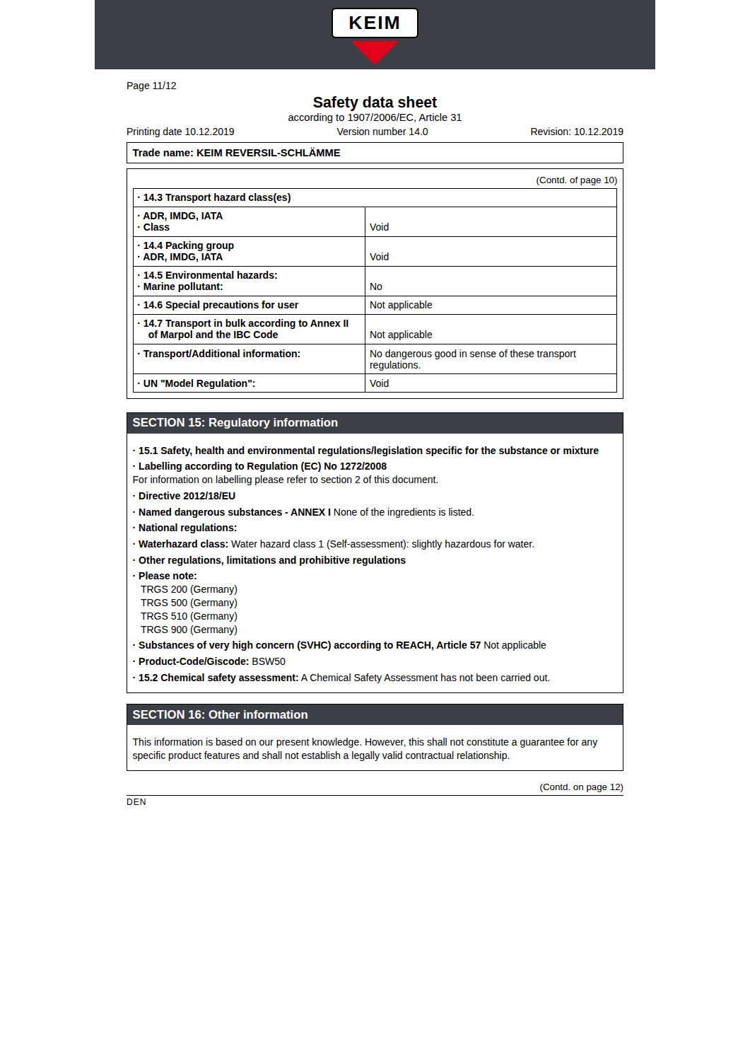KEIM
Page 11/12
Safety data sheet
according to 1907/2006/EC, Article 31
Printing date 10.12.2019 Version number 14.0 Revision: 10.12.2019
Trade name: KEIM REVERSIL-SCHLÄMME
(Contd. of page 10)
| 14.3 Transport hazard class(es) |
| ADR, IMDG, IATA Class | Void |
| 14.4 Packing group ADR, IMDG, IATA | Void |
| 14.5 Environmental hazards: Marine pollutant: | No |
| 14.6 Special precautions for user | Not applicable |
| 14.7 Transport in bulk according to Annex II of Marpol and the IBC Code | Not applicable |
| Transport/Additional information: | No dangerous good in sense of these transport regulations. |
| UN "Model Regulation": | Void |
SECTION 15: Regulatory information
15.1 Safety, health and environmental regulations/legislation specific for the substance or mixture
Labelling according to Regulation (EC) No 1272/2008
For information on labelling please refer to section 2 of this document.
Directive 2012/18/EU
Named dangerous substances - ANNEX I None of the ingredients is listed.
National regulations:
Waterhazard class: Water hazard class 1 (Self-assessment): slightly hazardous for water.
Other regulations, limitations and prohibitive regulations
Please note:
TRGS 200 (Germany)
TRGS 500 (Germany)
TRGS 510 (Germany)
TRGS 900 (Germany)
Substances of very high concern (SVHC) according to REACH, Article 57 Not applicable
Product-Code/Giscode: BSW50
15.2 Chemical safety assessment: A Chemical Safety Assessment has not been carried out.
SECTION 16: Other information
This information is based on our present knowledge. However, this shall not constitute a guarantee for any specific product features and shall not establish a legally valid contractual relationship.
(Contd. on page 12)
DEN